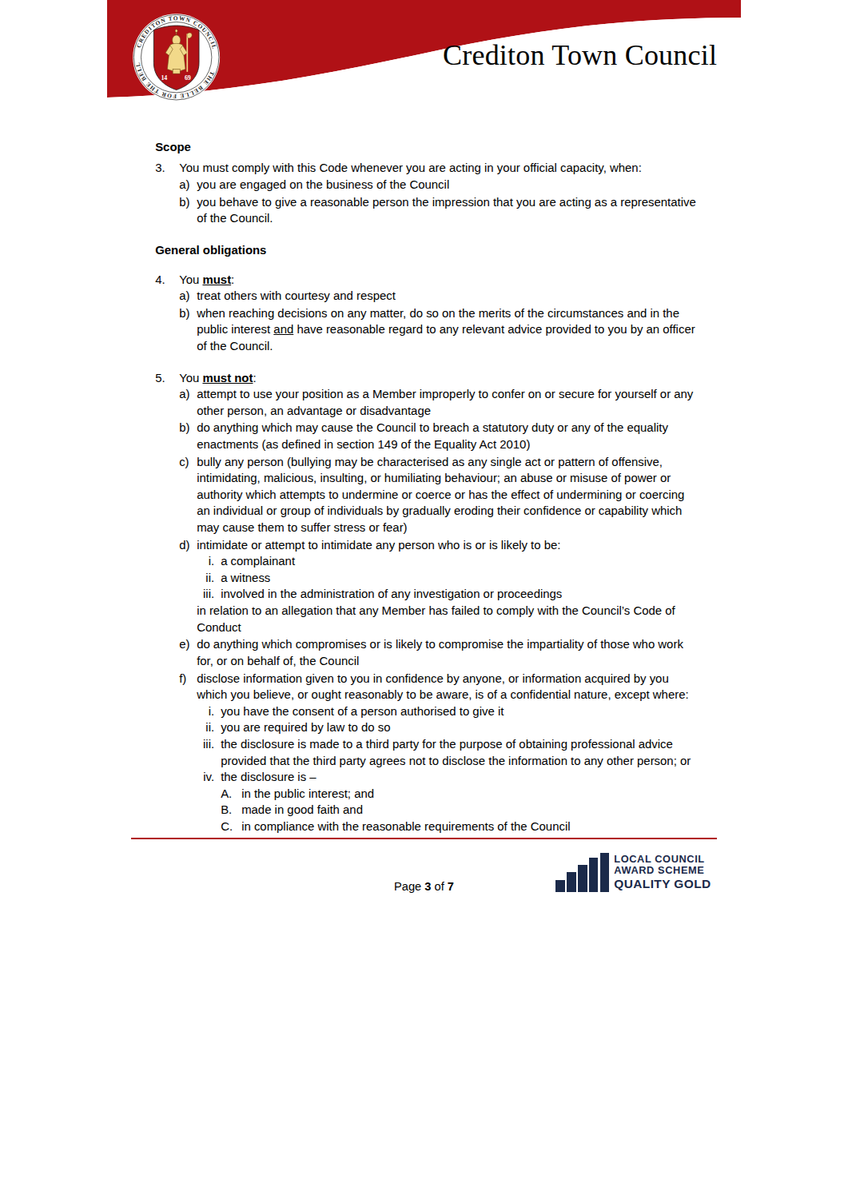CREDITON TOWN COUNCIL THE BELLE FOR THE BELL 14 69
Crediton Town Council
Scope
3.
You must comply with this Code whenever you are acting in your official capacity, when:
a) you are engaged on the business of the Council
b) you behave to give a reasonable person the impression that you are acting as a representative of the Council.
General obligations
4.
You must:
a) treat others with courtesy and respect
b) when reaching decisions on any matter, do so on the merits of the circumstances and in the public interest and have reasonable regard to any relevant advice provided to you by an officer of the Council.
5.
You must not:
a) attempt to use your position as a Member improperly to confer on or secure for yourself or any other person, an advantage or disadvantage
b) do anything which may cause the Council to breach a statutory duty or any of the equality enactments (as defined in section 149 of the Equality Act 2010)
c) bully any person (bullying may be characterised as any single act or pattern of offensive, intimidating, malicious, insulting, or humiliating behaviour; an abuse or misuse of power or authority which attempts to undermine or coerce or has the effect of undermining or coercing an individual or group of individuals by gradually eroding their confidence or capability which may cause them to suffer stress or fear)
d) intimidate or attempt to intimidate any person who is or is likely to be:
i. a complainant
ii. a witness
iii. involved in the administration of any investigation or proceedings
in relation to an allegation that any Member has failed to comply with the Council’s Code of Conduct
e) do anything which compromises or is likely to compromise the impartiality of those who work for, or on behalf of, the Council
f) disclose information given to you in confidence by anyone, or information acquired by you which you believe, or ought reasonably to be aware, is of a confidential nature, except where:
i. you have the consent of a person authorised to give it
ii. you are required by law to do so
iii. the disclosure is made to a third party for the purpose of obtaining professional advice provided that the third party agrees not to disclose the information to any other person; or
iv. the disclosure is –
A. in the public interest; and
B. made in good faith and
C. in compliance with the reasonable requirements of the Council
LOCAL COUNCIL
AWARD SCHEME
QUALITY GOLD
Page 3 of 7